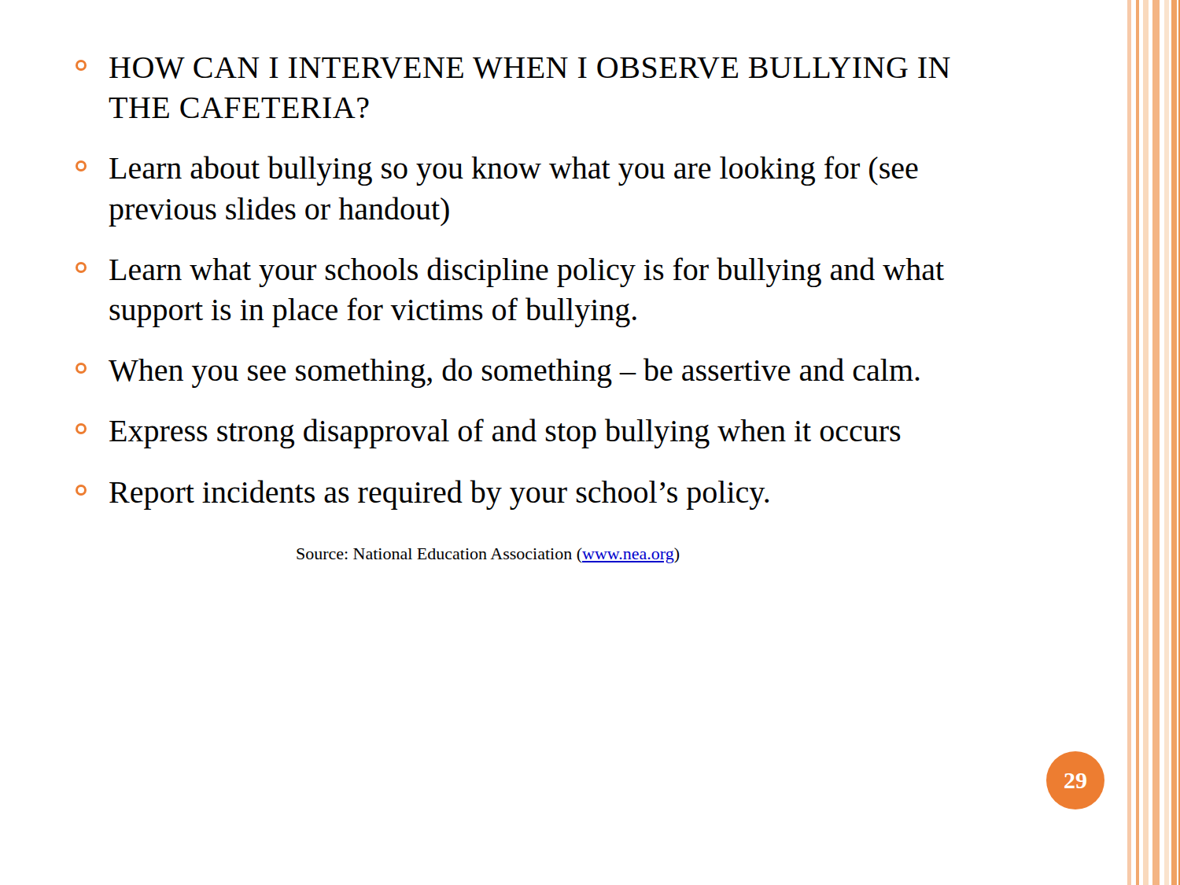HOW CAN I INTERVENE WHEN I OBSERVE BULLYING IN THE CAFETERIA?
Learn about bullying so you know what you are looking for (see previous slides or handout)
Learn what your schools discipline policy is for bullying and what support is in place for victims of bullying.
When you see something, do something – be assertive and calm.
Express strong disapproval of and stop bullying when it occurs
Report incidents as required by your school’s policy.
Source: National Education Association (www.nea.org)
29